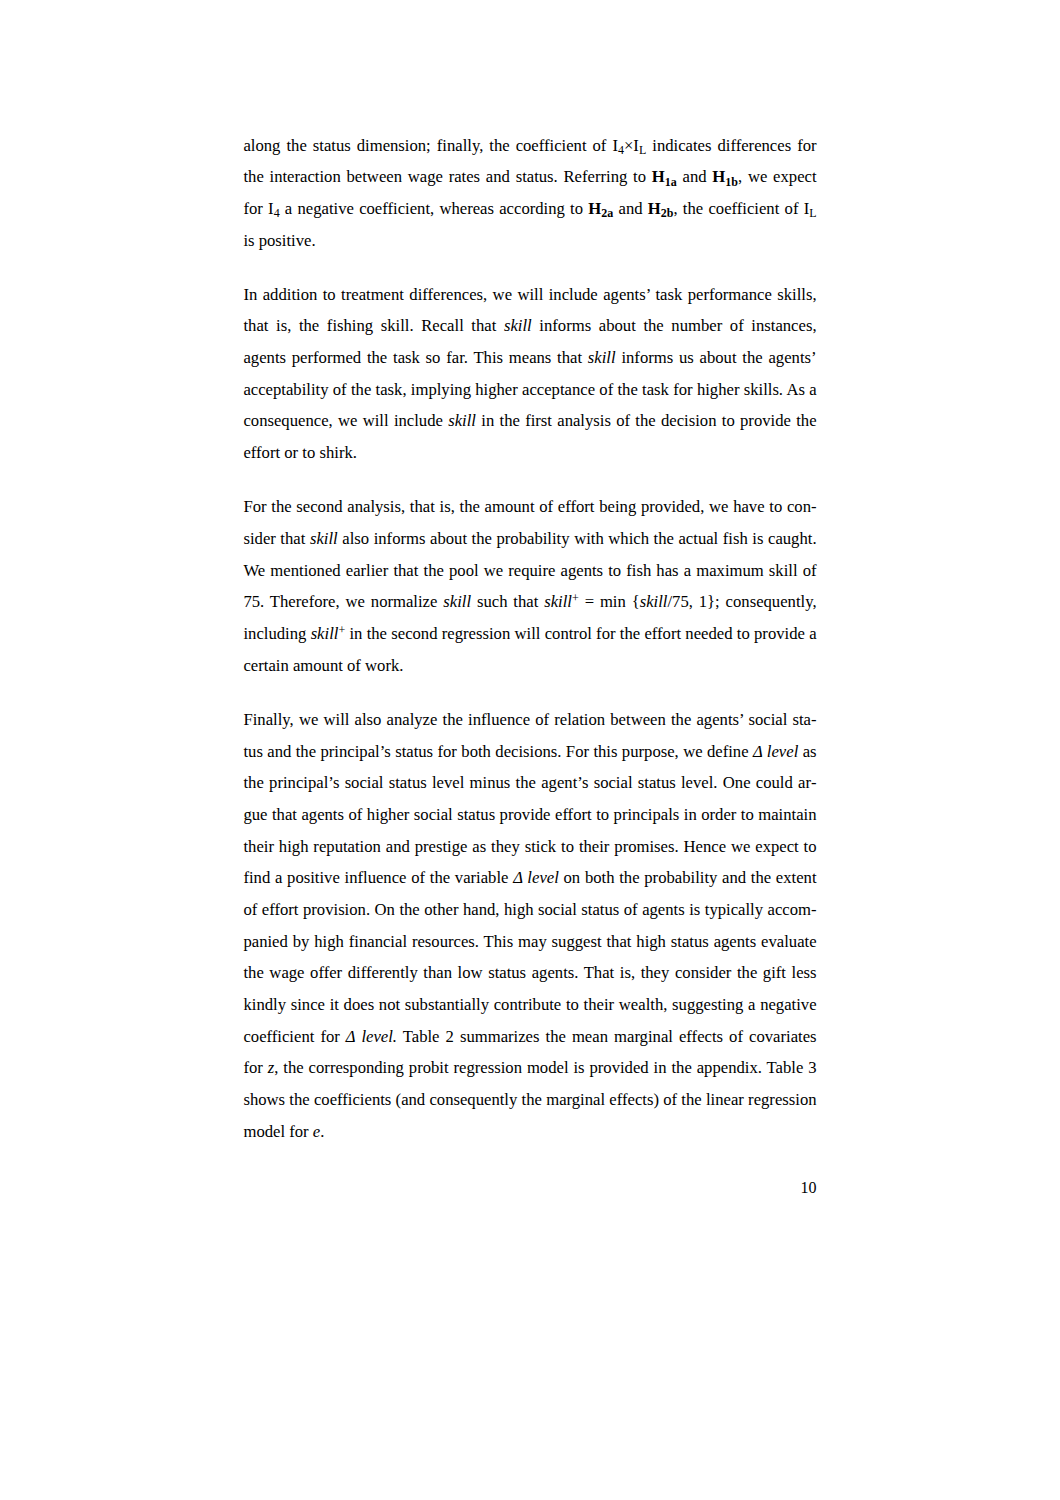along the status dimension; finally, the coefficient of I4×IL indicates differences for the interaction between wage rates and status. Referring to H1a and H1b, we expect for I4 a negative coefficient, whereas according to H2a and H2b, the coefficient of IL is positive.
In addition to treatment differences, we will include agents’ task performance skills, that is, the fishing skill. Recall that skill informs about the number of instances, agents performed the task so far. This means that skill informs us about the agents’ acceptability of the task, implying higher acceptance of the task for higher skills. As a consequence, we will include skill in the first analysis of the decision to provide the effort or to shirk.
For the second analysis, that is, the amount of effort being provided, we have to consider that skill also informs about the probability with which the actual fish is caught. We mentioned earlier that the pool we require agents to fish has a maximum skill of 75. Therefore, we normalize skill such that skill+ = min {skill/75, 1}; consequently, including skill+ in the second regression will control for the effort needed to provide a certain amount of work.
Finally, we will also analyze the influence of relation between the agents’ social status and the principal’s status for both decisions. For this purpose, we define Δ level as the principal’s social status level minus the agent’s social status level. One could argue that agents of higher social status provide effort to principals in order to maintain their high reputation and prestige as they stick to their promises. Hence we expect to find a positive influence of the variable Δ level on both the probability and the extent of effort provision. On the other hand, high social status of agents is typically accompanied by high financial resources. This may suggest that high status agents evaluate the wage offer differently than low status agents. That is, they consider the gift less kindly since it does not substantially contribute to their wealth, suggesting a negative coefficient for Δ level. Table 2 summarizes the mean marginal effects of covariates for z, the corresponding probit regression model is provided in the appendix. Table 3 shows the coefficients (and consequently the marginal effects) of the linear regression model for e.
10